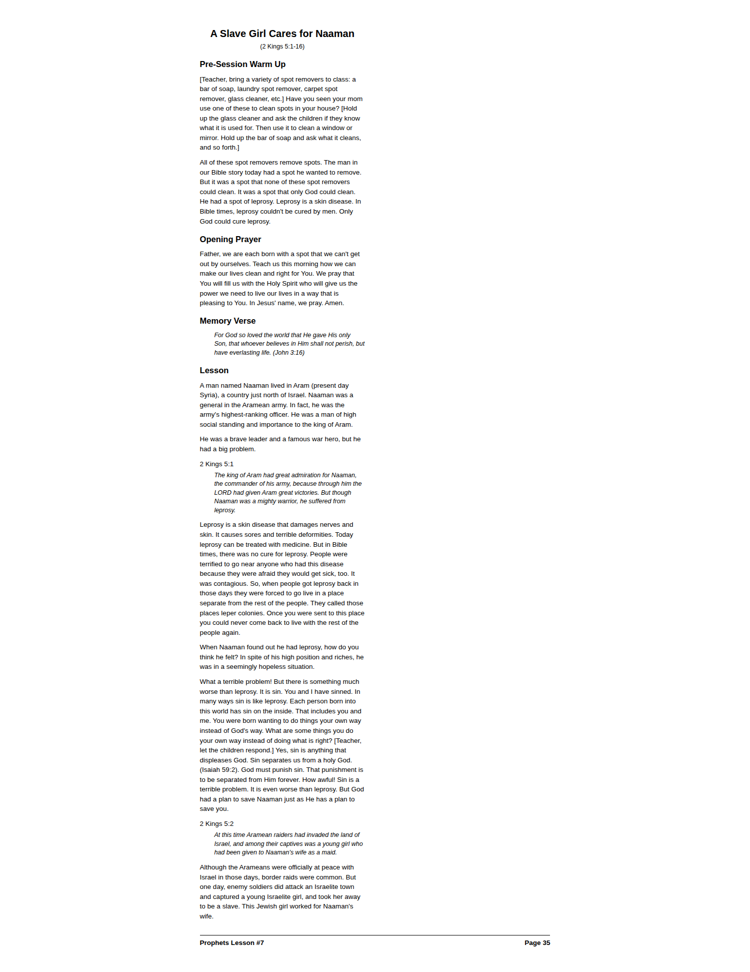A Slave Girl Cares for Naaman
(2 Kings 5:1-16)
Pre-Session Warm Up
[Teacher, bring a variety of spot removers to class: a bar of soap, laundry spot remover, carpet spot remover, glass cleaner, etc.] Have you seen your mom use one of these to clean spots in your house? [Hold up the glass cleaner and ask the children if they know what it is used for. Then use it to clean a window or mirror. Hold up the bar of soap and ask what it cleans, and so forth.]
All of these spot removers remove spots. The man in our Bible story today had a spot he wanted to remove. But it was a spot that none of these spot removers could clean. It was a spot that only God could clean. He had a spot of leprosy. Leprosy is a skin disease. In Bible times, leprosy couldn't be cured by men. Only God could cure leprosy.
Opening Prayer
Father, we are each born with a spot that we can't get out by ourselves. Teach us this morning how we can make our lives clean and right for You. We pray that You will fill us with the Holy Spirit who will give us the power we need to live our lives in a way that is pleasing to You. In Jesus' name, we pray. Amen.
Memory Verse
For God so loved the world that He gave His only Son, that whoever believes in Him shall not perish, but have everlasting life. (John 3:16)
Lesson
A man named Naaman lived in Aram (present day Syria), a country just north of Israel. Naaman was a general in the Aramean army. In fact, he was the army's highest-ranking officer. He was a man of high social standing and importance to the king of Aram.
He was a brave leader and a famous war hero, but he had a big problem.
2 Kings 5:1
The king of Aram had great admiration for Naaman, the commander of his army, because through him the LORD had given Aram great victories. But though Naaman was a mighty warrior, he suffered from leprosy.
Leprosy is a skin disease that damages nerves and skin. It causes sores and terrible deformities. Today leprosy can be treated with medicine. But in Bible times, there was no cure for leprosy. People were terrified to go near anyone who had this disease because they were afraid they would get sick, too. It was contagious. So, when people got leprosy back in those days they were forced to go live in a place separate from the rest of the people. They called those places leper colonies. Once you were sent to this place you could never come back to live with the rest of the people again.
When Naaman found out he had leprosy, how do you think he felt? In spite of his high position and riches, he was in a seemingly hopeless situation.
What a terrible problem! But there is something much worse than leprosy. It is sin. You and I have sinned. In many ways sin is like leprosy. Each person born into this world has sin on the inside. That includes you and me. You were born wanting to do things your own way instead of God's way. What are some things you do your own way instead of doing what is right? [Teacher, let the children respond.] Yes, sin is anything that displeases God. Sin separates us from a holy God. (Isaiah 59:2). God must punish sin. That punishment is to be separated from Him forever. How awful! Sin is a terrible problem. It is even worse than leprosy. But God had a plan to save Naaman just as He has a plan to save you.
2 Kings 5:2
At this time Aramean raiders had invaded the land of Israel, and among their captives was a young girl who had been given to Naaman's wife as a maid.
Although the Arameans were officially at peace with Israel in those days, border raids were common. But one day, enemy soldiers did attack an Israelite town and captured a young Israelite girl, and took her away to be a slave. This Jewish girl worked for Naaman's wife.
Prophets Lesson #7 Page 35